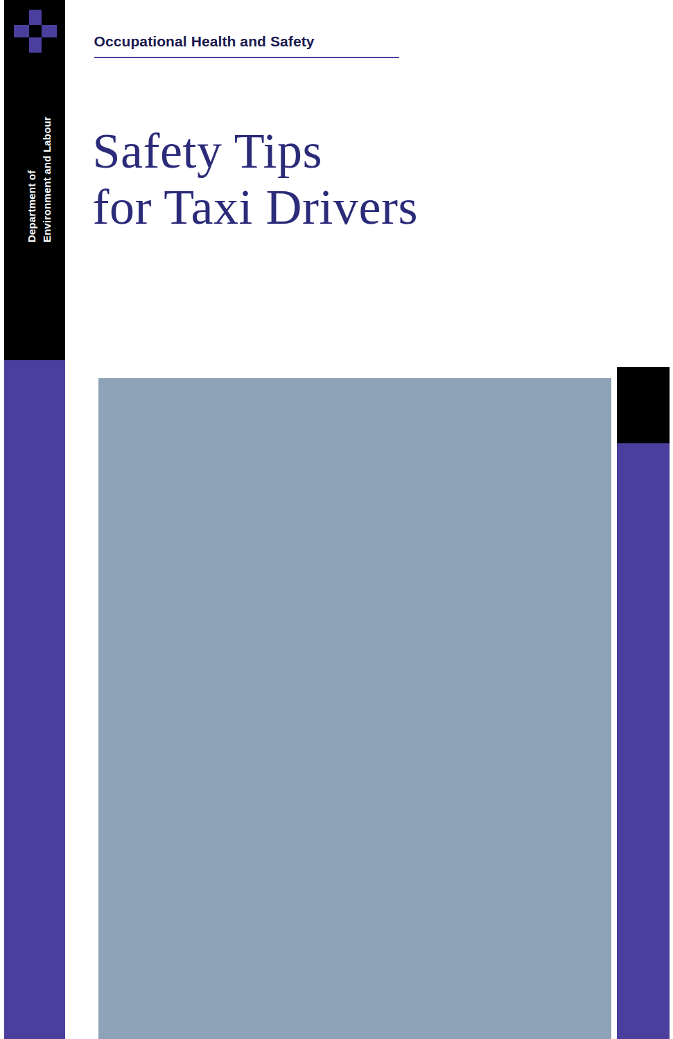Department of Environment and Labour
Occupational Health and Safety
Safety Tips
for Taxi Drivers